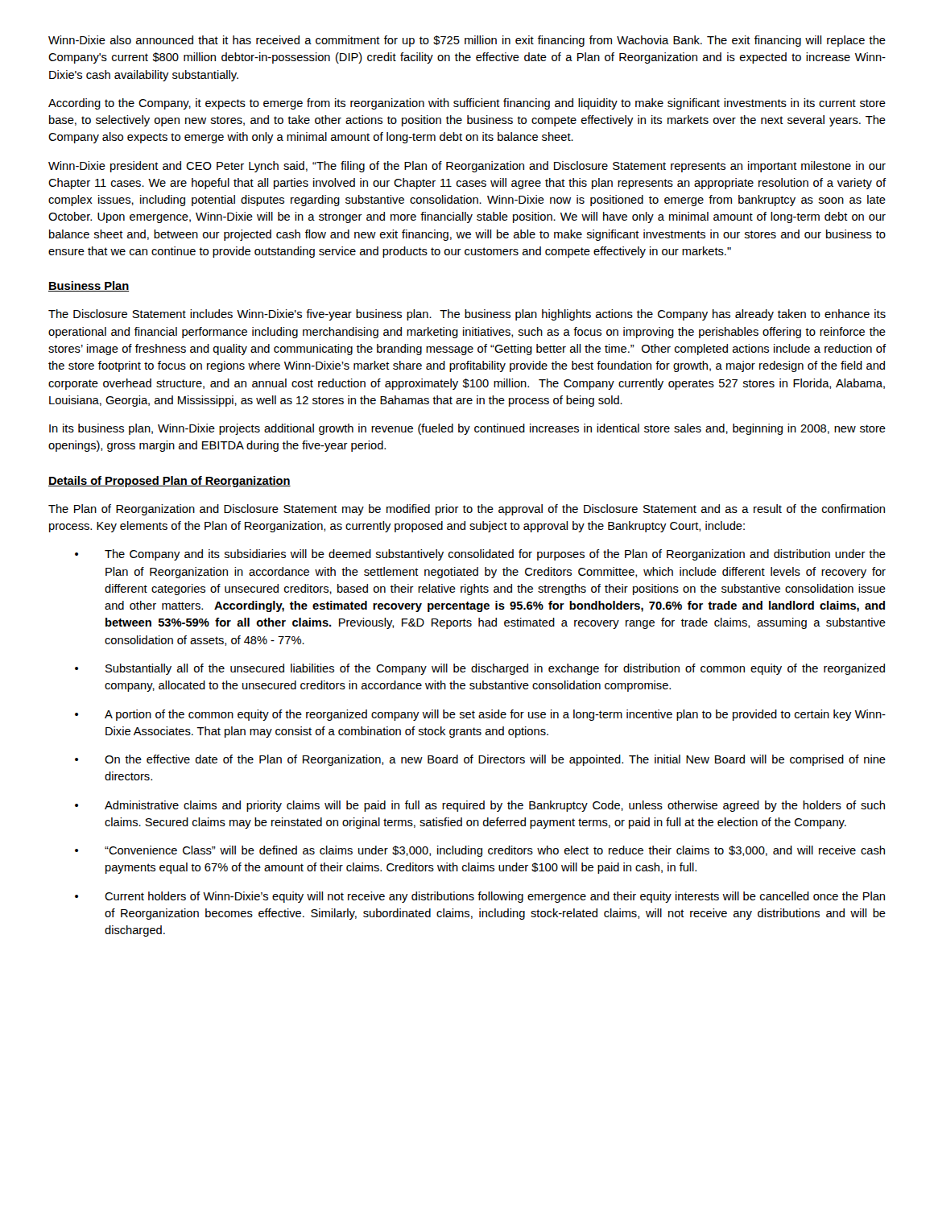Winn-Dixie also announced that it has received a commitment for up to $725 million in exit financing from Wachovia Bank. The exit financing will replace the Company's current $800 million debtor-in-possession (DIP) credit facility on the effective date of a Plan of Reorganization and is expected to increase Winn-Dixie's cash availability substantially.
According to the Company, it expects to emerge from its reorganization with sufficient financing and liquidity to make significant investments in its current store base, to selectively open new stores, and to take other actions to position the business to compete effectively in its markets over the next several years. The Company also expects to emerge with only a minimal amount of long-term debt on its balance sheet.
Winn-Dixie president and CEO Peter Lynch said, “The filing of the Plan of Reorganization and Disclosure Statement represents an important milestone in our Chapter 11 cases. We are hopeful that all parties involved in our Chapter 11 cases will agree that this plan represents an appropriate resolution of a variety of complex issues, including potential disputes regarding substantive consolidation. Winn-Dixie now is positioned to emerge from bankruptcy as soon as late October. Upon emergence, Winn-Dixie will be in a stronger and more financially stable position. We will have only a minimal amount of long-term debt on our balance sheet and, between our projected cash flow and new exit financing, we will be able to make significant investments in our stores and our business to ensure that we can continue to provide outstanding service and products to our customers and compete effectively in our markets."
Business Plan
The Disclosure Statement includes Winn-Dixie's five-year business plan. The business plan highlights actions the Company has already taken to enhance its operational and financial performance including merchandising and marketing initiatives, such as a focus on improving the perishables offering to reinforce the stores’ image of freshness and quality and communicating the branding message of “Getting better all the time.” Other completed actions include a reduction of the store footprint to focus on regions where Winn-Dixie’s market share and profitability provide the best foundation for growth, a major redesign of the field and corporate overhead structure, and an annual cost reduction of approximately $100 million. The Company currently operates 527 stores in Florida, Alabama, Louisiana, Georgia, and Mississippi, as well as 12 stores in the Bahamas that are in the process of being sold.
In its business plan, Winn-Dixie projects additional growth in revenue (fueled by continued increases in identical store sales and, beginning in 2008, new store openings), gross margin and EBITDA during the five-year period.
Details of Proposed Plan of Reorganization
The Plan of Reorganization and Disclosure Statement may be modified prior to the approval of the Disclosure Statement and as a result of the confirmation process. Key elements of the Plan of Reorganization, as currently proposed and subject to approval by the Bankruptcy Court, include:
•
The Company and its subsidiaries will be deemed substantively consolidated for purposes of the Plan of Reorganization and distribution under the Plan of Reorganization in accordance with the settlement negotiated by the Creditors Committee, which include different levels of recovery for different categories of unsecured creditors, based on their relative rights and the strengths of their positions on the substantive consolidation issue and other matters. Accordingly, the estimated recovery percentage is 95.6% for bondholders, 70.6% for trade and landlord claims, and between 53%-59% for all other claims. Previously, F&D Reports had estimated a recovery range for trade claims, assuming a substantive consolidation of assets, of 48% - 77%.
•
Substantially all of the unsecured liabilities of the Company will be discharged in exchange for distribution of common equity of the reorganized company, allocated to the unsecured creditors in accordance with the substantive consolidation compromise.
•
A portion of the common equity of the reorganized company will be set aside for use in a long-term incentive plan to be provided to certain key Winn-Dixie Associates. That plan may consist of a combination of stock grants and options.
•
On the effective date of the Plan of Reorganization, a new Board of Directors will be appointed. The initial New Board will be comprised of nine directors.
•
Administrative claims and priority claims will be paid in full as required by the Bankruptcy Code, unless otherwise agreed by the holders of such claims. Secured claims may be reinstated on original terms, satisfied on deferred payment terms, or paid in full at the election of the Company.
•
“Convenience Class” will be defined as claims under $3,000, including creditors who elect to reduce their claims to $3,000, and will receive cash payments equal to 67% of the amount of their claims. Creditors with claims under $100 will be paid in cash, in full.
•
Current holders of Winn-Dixie’s equity will not receive any distributions following emergence and their equity interests will be cancelled once the Plan of Reorganization becomes effective. Similarly, subordinated claims, including stock-related claims, will not receive any distributions and will be discharged.